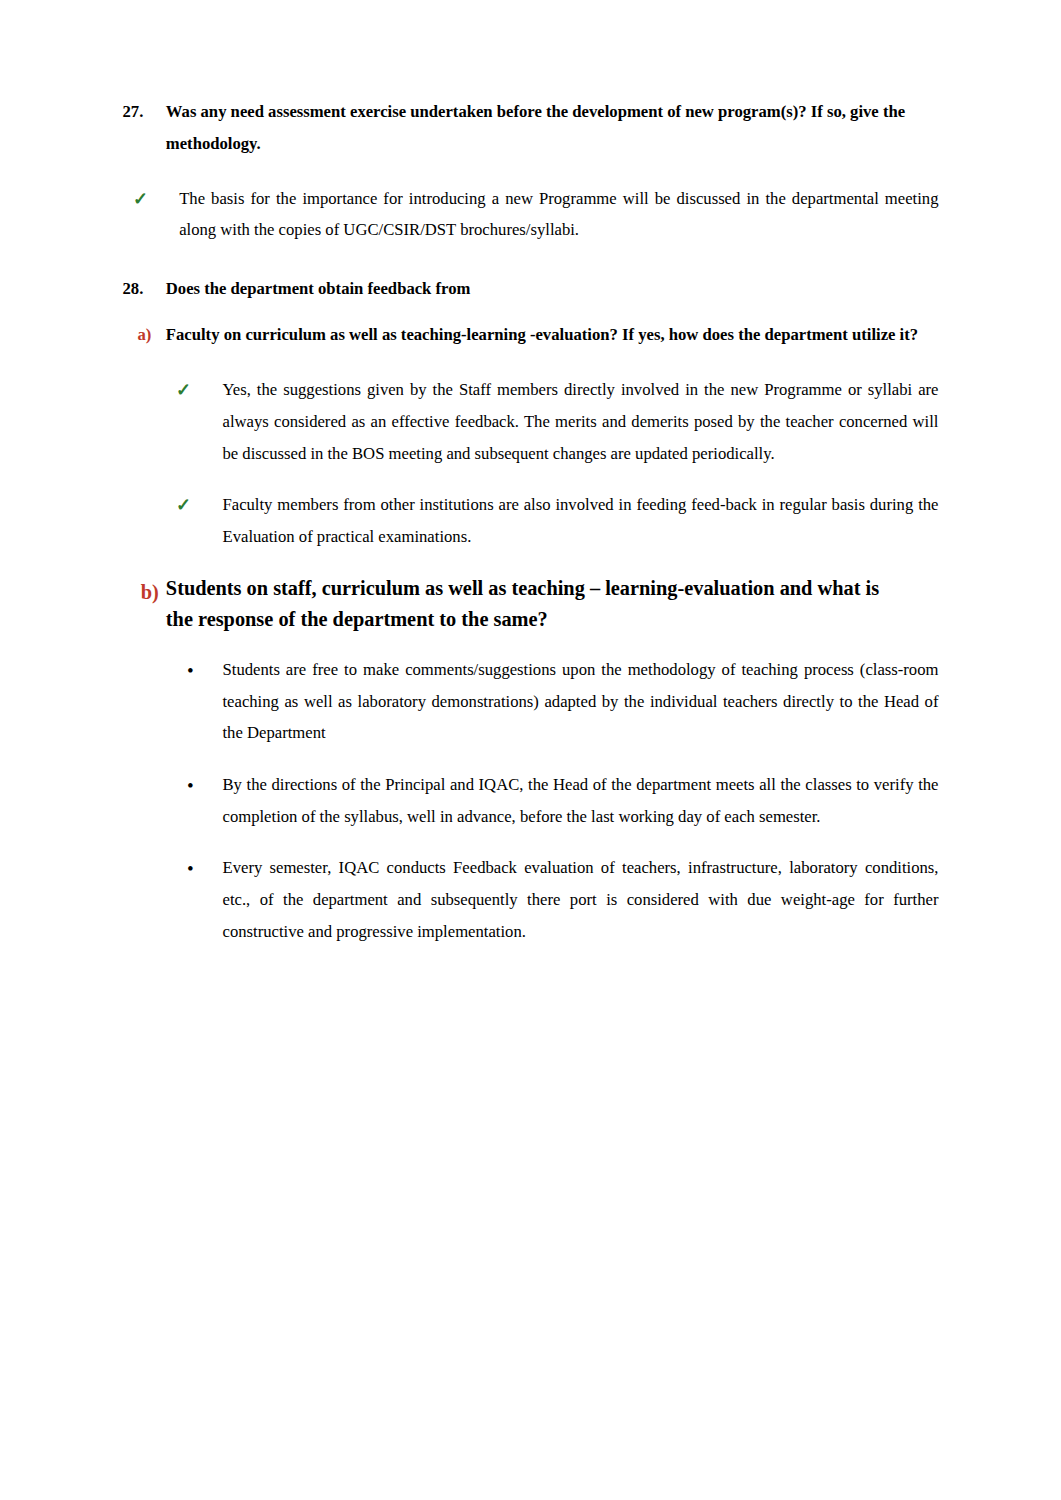27. Was any need assessment exercise undertaken before the development of new program(s)? If so, give the methodology.
The basis for the importance for introducing a new Programme will be discussed in the departmental meeting along with the copies of UGC/CSIR/DST brochures/syllabi.
28. Does the department obtain feedback from
a) Faculty on curriculum as well as teaching-learning -evaluation? If yes, how does the department utilize it?
Yes, the suggestions given by the Staff members directly involved in the new Programme or syllabi are always considered as an effective feedback. The merits and demerits posed by the teacher concerned will be discussed in the BOS meeting and subsequent changes are updated periodically.
Faculty members from other institutions are also involved in feeding feed-back in regular basis during the Evaluation of practical examinations.
b) Students on staff, curriculum as well as teaching – learning-evaluation and what is the response of the department to the same?
Students are free to make comments/suggestions upon the methodology of teaching process (class-room teaching as well as laboratory demonstrations) adapted by the individual teachers directly to the Head of the Department
By the directions of the Principal and IQAC, the Head of the department meets all the classes to verify the completion of the syllabus, well in advance, before the last working day of each semester.
Every semester, IQAC conducts Feedback evaluation of teachers, infrastructure, laboratory conditions, etc., of the department and subsequently there port is considered with due weight-age for further constructive and progressive implementation.